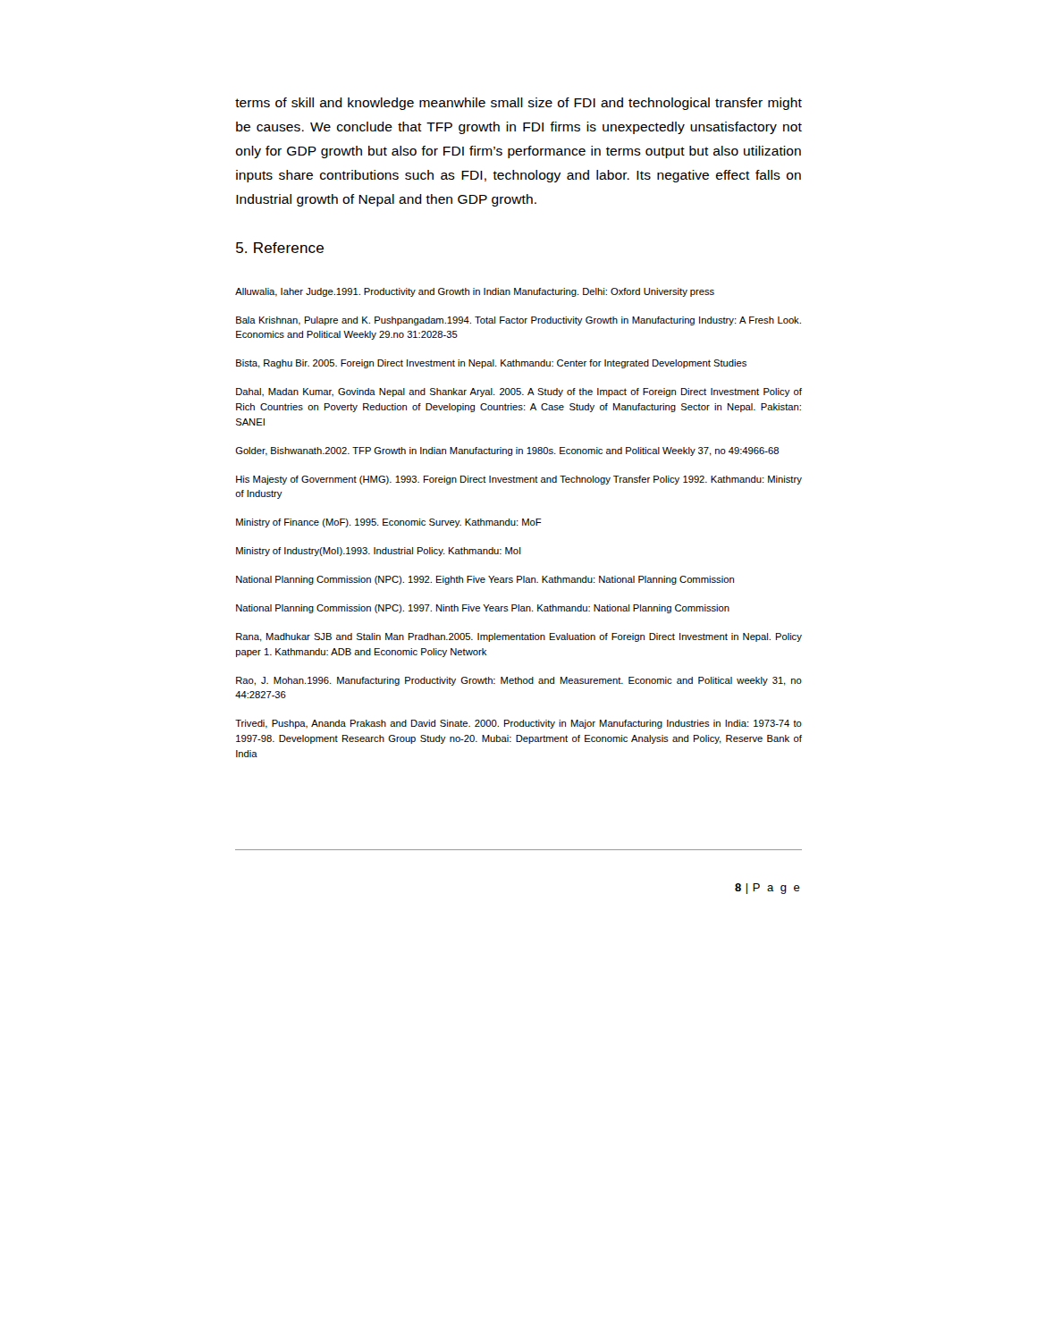terms of skill and knowledge meanwhile small size of FDI and technological transfer might be causes. We conclude that TFP growth in FDI firms is unexpectedly unsatisfactory not only for GDP growth but also for FDI firm’s performance in terms output but also utilization inputs share contributions such as FDI, technology and labor. Its negative effect falls on Industrial growth of Nepal and then GDP growth.
5. Reference
Alluwalia, Iaher Judge.1991. Productivity and Growth in Indian Manufacturing. Delhi: Oxford University press
Bala Krishnan, Pulapre and K. Pushpangadam.1994. Total Factor Productivity Growth in Manufacturing Industry: A Fresh Look. Economics and Political Weekly 29.no 31:2028-35
Bista, Raghu Bir. 2005. Foreign Direct Investment in Nepal. Kathmandu: Center for Integrated Development Studies
Dahal, Madan Kumar, Govinda Nepal and Shankar Aryal. 2005. A Study of the Impact of Foreign Direct Investment Policy of Rich Countries on Poverty Reduction of Developing Countries: A Case Study of Manufacturing Sector in Nepal. Pakistan: SANEI
Golder, Bishwanath.2002. TFP Growth in Indian Manufacturing in 1980s. Economic and Political Weekly 37, no 49:4966-68
His Majesty of Government (HMG). 1993. Foreign Direct Investment and Technology Transfer Policy 1992. Kathmandu: Ministry of Industry
Ministry of Finance (MoF). 1995. Economic Survey. Kathmandu: MoF
Ministry of Industry(MoI).1993. Industrial Policy. Kathmandu: MoI
National Planning Commission (NPC). 1992. Eighth Five Years Plan. Kathmandu: National Planning Commission
National Planning Commission (NPC). 1997. Ninth Five Years Plan. Kathmandu: National Planning Commission
Rana, Madhukar SJB and Stalin Man Pradhan.2005. Implementation Evaluation of Foreign Direct Investment in Nepal. Policy paper 1. Kathmandu: ADB and Economic Policy Network
Rao, J. Mohan.1996. Manufacturing Productivity Growth: Method and Measurement. Economic and Political weekly 31, no 44:2827-36
Trivedi, Pushpa, Ananda Prakash and David Sinate. 2000. Productivity in Major Manufacturing Industries in India: 1973-74 to 1997-98. Development Research Group Study no-20. Mubai: Department of Economic Analysis and Policy, Reserve Bank of India
8 | P a g e